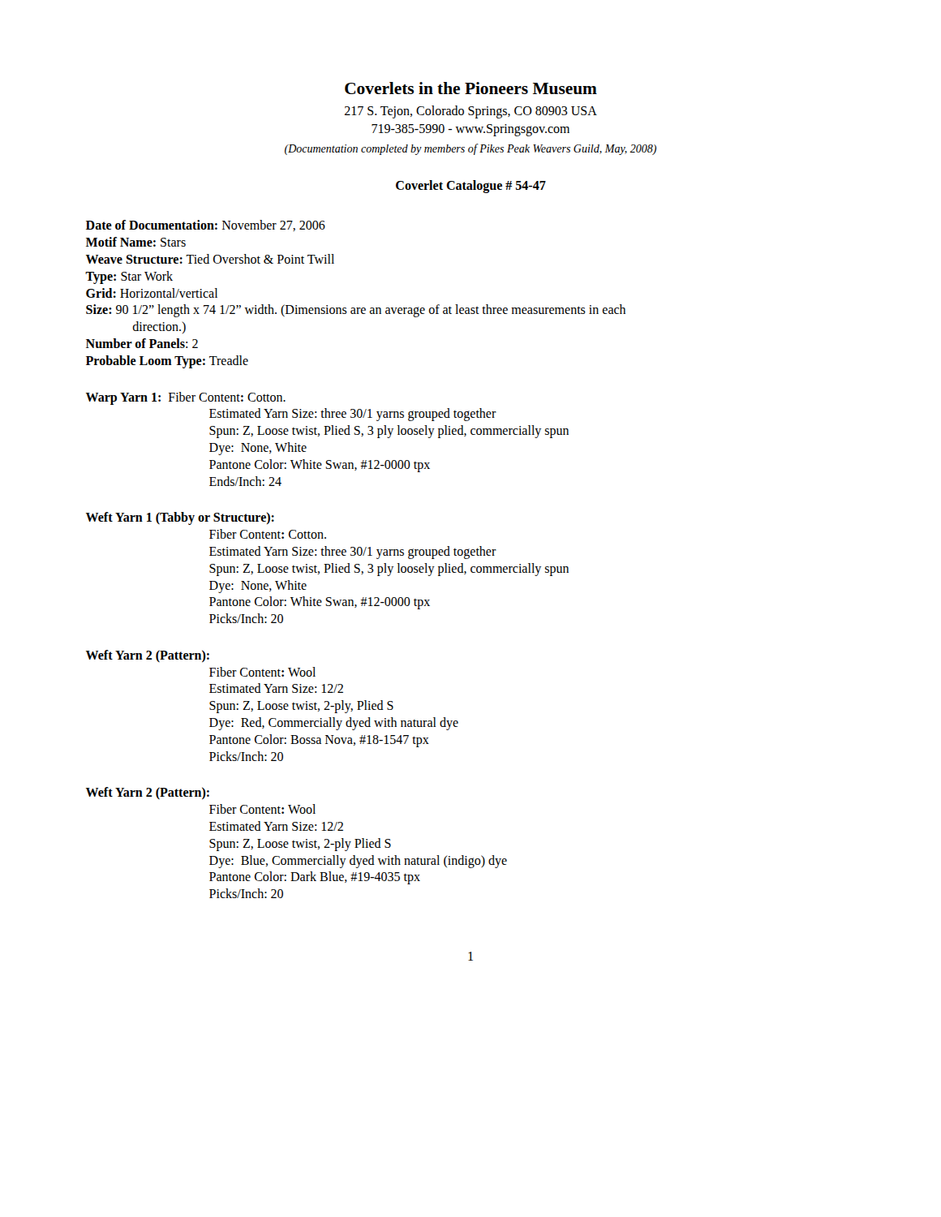Coverlets in the Pioneers Museum
217 S. Tejon, Colorado Springs, CO 80903 USA
719-385-5990 - www.Springsgov.com
(Documentation completed by members of Pikes Peak Weavers Guild, May, 2008)
Coverlet Catalogue # 54-47
Date of Documentation: November 27, 2006
Motif Name: Stars
Weave Structure: Tied Overshot & Point Twill
Type: Star Work
Grid: Horizontal/vertical
Size: 90 1/2” length x 74 1/2” width. (Dimensions are an average of at least three measurements in each
direction.)
Number of Panels: 2
Probable Loom Type: Treadle
Warp Yarn 1: Fiber Content: Cotton.
Estimated Yarn Size: three 30/1 yarns grouped together
Spun: Z, Loose twist, Plied S, 3 ply loosely plied, commercially spun
Dye: None, White
Pantone Color: White Swan, #12-0000 tpx
Ends/Inch: 24
Weft Yarn 1 (Tabby or Structure):
Fiber Content: Cotton.
Estimated Yarn Size: three 30/1 yarns grouped together
Spun: Z, Loose twist, Plied S, 3 ply loosely plied, commercially spun
Dye: None, White
Pantone Color: White Swan, #12-0000 tpx
Picks/Inch: 20
Weft Yarn 2 (Pattern):
Fiber Content: Wool
Estimated Yarn Size: 12/2
Spun: Z, Loose twist, 2-ply, Plied S
Dye: Red, Commercially dyed with natural dye
Pantone Color: Bossa Nova, #18-1547 tpx
Picks/Inch: 20
Weft Yarn 2 (Pattern):
Fiber Content: Wool
Estimated Yarn Size: 12/2
Spun: Z, Loose twist, 2-ply Plied S
Dye: Blue, Commercially dyed with natural (indigo) dye
Pantone Color: Dark Blue, #19-4035 tpx
Picks/Inch: 20
1